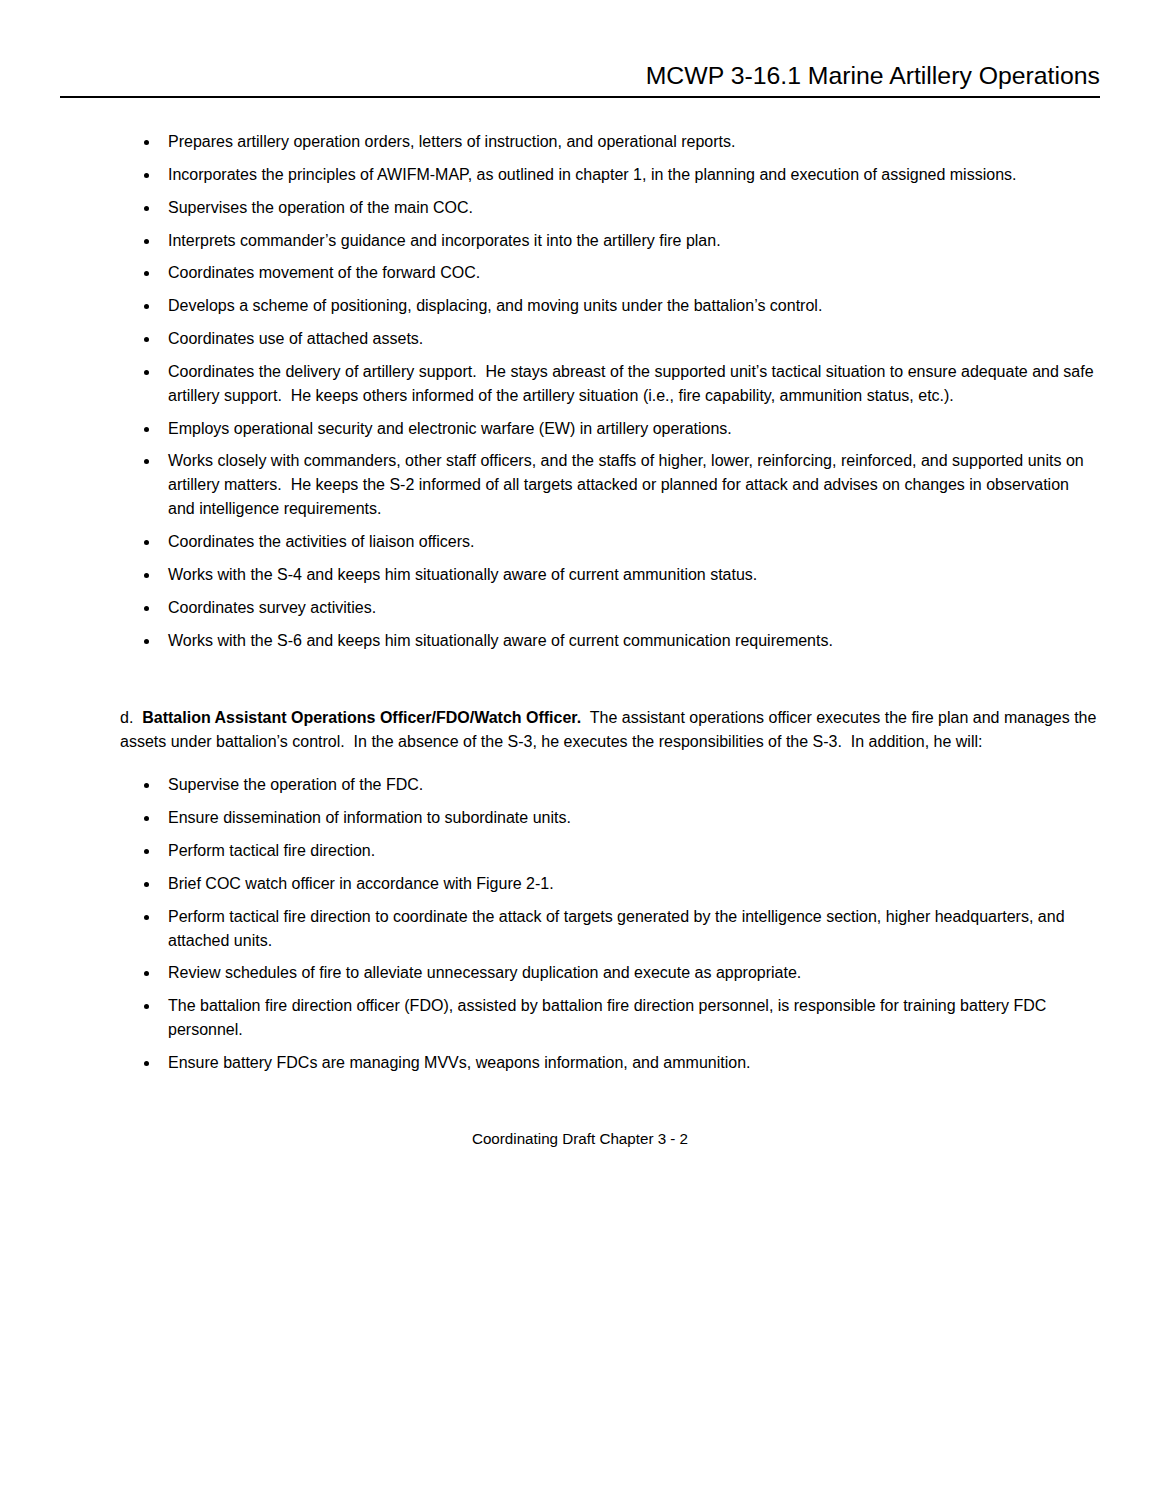MCWP 3-16.1 Marine Artillery Operations
Prepares artillery operation orders, letters of instruction, and operational reports.
Incorporates the principles of AWIFM-MAP, as outlined in chapter 1, in the planning and execution of assigned missions.
Supervises the operation of the main COC.
Interprets commander’s guidance and incorporates it into the artillery fire plan.
Coordinates movement of the forward COC.
Develops a scheme of positioning, displacing, and moving units under the battalion’s control.
Coordinates use of attached assets.
Coordinates the delivery of artillery support. He stays abreast of the supported unit’s tactical situation to ensure adequate and safe artillery support. He keeps others informed of the artillery situation (i.e., fire capability, ammunition status, etc.).
Employs operational security and electronic warfare (EW) in artillery operations.
Works closely with commanders, other staff officers, and the staffs of higher, lower, reinforcing, reinforced, and supported units on artillery matters. He keeps the S-2 informed of all targets attacked or planned for attack and advises on changes in observation and intelligence requirements.
Coordinates the activities of liaison officers.
Works with the S-4 and keeps him situationally aware of current ammunition status.
Coordinates survey activities.
Works with the S-6 and keeps him situationally aware of current communication requirements.
d. Battalion Assistant Operations Officer/FDO/Watch Officer. The assistant operations officer executes the fire plan and manages the assets under battalion’s control. In the absence of the S-3, he executes the responsibilities of the S-3. In addition, he will:
Supervise the operation of the FDC.
Ensure dissemination of information to subordinate units.
Perform tactical fire direction.
Brief COC watch officer in accordance with Figure 2-1.
Perform tactical fire direction to coordinate the attack of targets generated by the intelligence section, higher headquarters, and attached units.
Review schedules of fire to alleviate unnecessary duplication and execute as appropriate.
The battalion fire direction officer (FDO), assisted by battalion fire direction personnel, is responsible for training battery FDC personnel.
Ensure battery FDCs are managing MVVs, weapons information, and ammunition.
Coordinating Draft Chapter 3 - 2